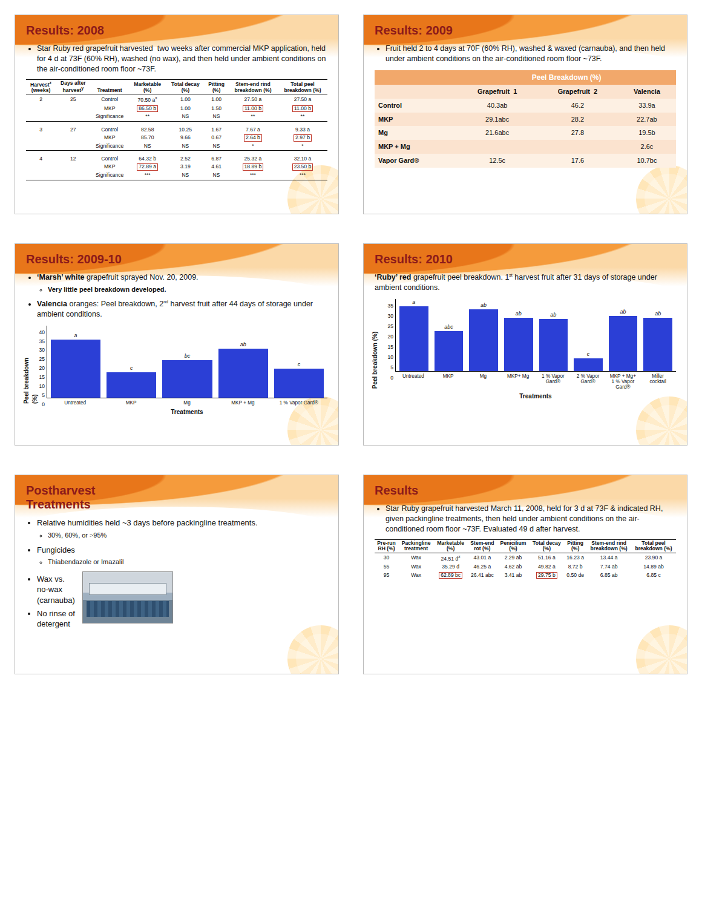Results: 2008
Star Ruby red grapefruit harvested two weeks after commercial MKP application, held for 4 d at 73F (60% RH), washed (no wax), and then held under ambient conditions on the air-conditioned room floor ~73F.
| Harvest z (weeks) | Days after harvest y | Treatment | Marketable (%) | Total decay (%) | Pitting (%) | Stem-end rind breakdown (%) | Total peel breakdown (%) |
| --- | --- | --- | --- | --- | --- | --- | --- |
| 2 | 25 | Control | 70.50 a x | 1.00 | 1.00 | 27.50 a | 27.50 a |
| | | MKP | 86.50 b | 1.00 | 1.50 | 11.00 b | 11.00 b |
| | | Significance | ** | NS | NS | ** | ** |
| 3 | 27 | Control | 82.58 | 10.25 | 1.67 | 7.67 a | 9.33 a |
| | | MKP | 85.70 | 9.66 | 0.67 | 2.64 b | 2.97 b |
| | | Significance | NS | NS | NS | * | * |
| 4 | 12 | Control | 64.32 b | 2.52 | 6.87 | 25.32 a | 32.10 a |
| | | MKP | 72.89 a | 3.19 | 4.61 | 18.89 b | 23.50 b |
| | | Significance | *** | NS | NS | *** | *** |
Results: 2009
Fruit held 2 to 4 days at 70F (60% RH), washed & waxed (carnauba), and then held under ambient conditions on the air-conditioned room floor ~73F.
| | Peel Breakdown (%) |
| --- | --- |
| | Grapefruit 1 | Grapefruit 2 | Valencia |
| Control | 40.3ab | 46.2 | 33.9a |
| MKP | 29.1abc | 28.2 | 22.7ab |
| Mg | 21.6abc | 27.8 | 19.5b |
| MKP + Mg | | | 2.6c |
| Vapor Gard® | 12.5c | 17.6 | 10.7bc |
Results: 2009-10
‘Marsh’ white grapefruit sprayed Nov. 20, 2009.
Very little peel breakdown developed.
Valencia oranges: Peel breakdown, 2nd harvest fruit after 44 days of storage under ambient conditions.
Peel breakdown
(%)
40 35 30 25 20 15 10 5 0
a
c
bc
ab
c
Untreated MKP Mg MKP + Mg 1 % Vapor Gard®
Treatments
Results: 2010
‘Ruby’ red grapefruit peel breakdown. 1st harvest fruit after 31 days of storage under ambient conditions.
Peel breakdown (%)
35 30 25 20 15 10 5 0
a
abc
ab
ab
ab
c
ab
ab
Untreated MKP Mg MKP+ Mg 1 % Vapor Gard® 2 % Vapor Gard® MKP + Mg+ 1 % Vapor Gard® Miller cocktail
Treatments
Postharvest
Treatments
Relative humidities held ~3 days before packingline treatments.
30%, 60%, or >95%
Fungicides
Thiabendazole or Imazalil
Wax vs.
no-wax
(carnauba)
No rinse of
detergent
Results
Star Ruby grapefruit harvested March 11, 2008, held for 3 d at 73F & indicated RH, given packingline treatments, then held under ambient conditions on the air-conditioned room floor ~73F. Evaluated 49 d after harvest.
| Pre-run RH (%) | Packingline treatment | Marketable (%) | Stem-end rot (%) | Penicilium (%) | Total decay (%) | Pitting (%) | Stem-end rind breakdown (%) | Total peel breakdown (%) |
| --- | --- | --- | --- | --- | --- | --- | --- | --- |
| 30 | Wax | 24.51 d z | 43.01 a | 2.29 ab | 51.16 a | 16.23 a | 13.44 a | 23.90 a |
| 55 | Wax | 35.29 d | 46.25 a | 4.62 ab | 49.82 a | 8.72 b | 7.74 ab | 14.89 ab |
| 95 | Wax | 62.89 bc | 26.41 abc | 3.41 ab | 29.75 b | 0.50 de | 6.85 ab | 6.85 c |